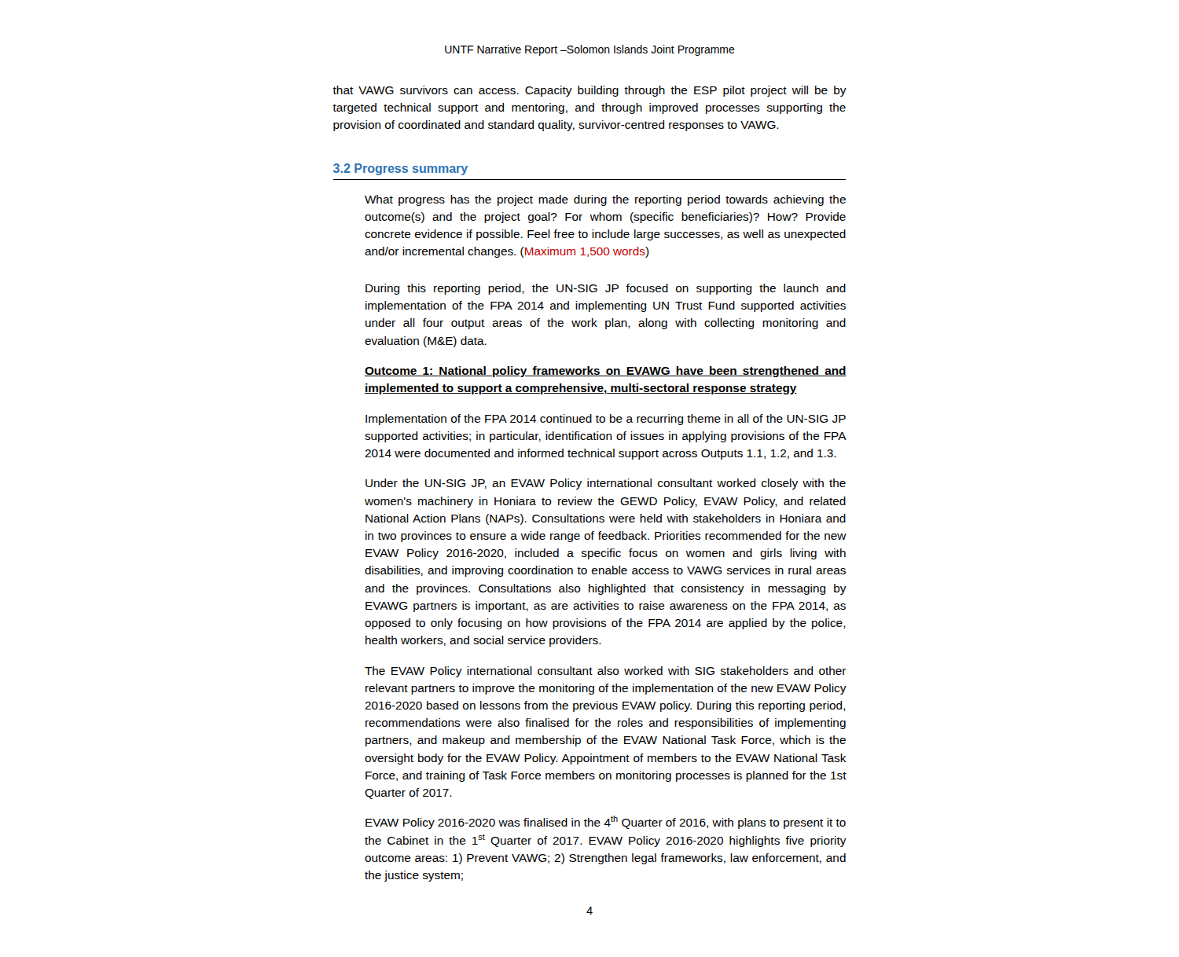UNTF Narrative Report –Solomon Islands Joint Programme
that VAWG survivors can access. Capacity building through the ESP pilot project will be by targeted technical support and mentoring, and through improved processes supporting the provision of coordinated and standard quality, survivor-centred responses to VAWG.
3.2 Progress summary
What progress has the project made during the reporting period towards achieving the outcome(s) and the project goal? For whom (specific beneficiaries)? How? Provide concrete evidence if possible. Feel free to include large successes, as well as unexpected and/or incremental changes. (Maximum 1,500 words)
During this reporting period, the UN-SIG JP focused on supporting the launch and implementation of the FPA 2014 and implementing UN Trust Fund supported activities under all four output areas of the work plan, along with collecting monitoring and evaluation (M&E) data.
Outcome 1: National policy frameworks on EVAWG have been strengthened and implemented to support a comprehensive, multi-sectoral response strategy
Implementation of the FPA 2014 continued to be a recurring theme in all of the UN-SIG JP supported activities; in particular, identification of issues in applying provisions of the FPA 2014 were documented and informed technical support across Outputs 1.1, 1.2, and 1.3.
Under the UN-SIG JP, an EVAW Policy international consultant worked closely with the women's machinery in Honiara to review the GEWD Policy, EVAW Policy, and related National Action Plans (NAPs). Consultations were held with stakeholders in Honiara and in two provinces to ensure a wide range of feedback. Priorities recommended for the new EVAW Policy 2016-2020, included a specific focus on women and girls living with disabilities, and improving coordination to enable access to VAWG services in rural areas and the provinces. Consultations also highlighted that consistency in messaging by EVAWG partners is important, as are activities to raise awareness on the FPA 2014, as opposed to only focusing on how provisions of the FPA 2014 are applied by the police, health workers, and social service providers.
The EVAW Policy international consultant also worked with SIG stakeholders and other relevant partners to improve the monitoring of the implementation of the new EVAW Policy 2016-2020 based on lessons from the previous EVAW policy. During this reporting period, recommendations were also finalised for the roles and responsibilities of implementing partners, and makeup and membership of the EVAW National Task Force, which is the oversight body for the EVAW Policy. Appointment of members to the EVAW National Task Force, and training of Task Force members on monitoring processes is planned for the 1st Quarter of 2017.
EVAW Policy 2016-2020 was finalised in the 4th Quarter of 2016, with plans to present it to the Cabinet in the 1st Quarter of 2017. EVAW Policy 2016-2020 highlights five priority outcome areas: 1) Prevent VAWG; 2) Strengthen legal frameworks, law enforcement, and the justice system;
4